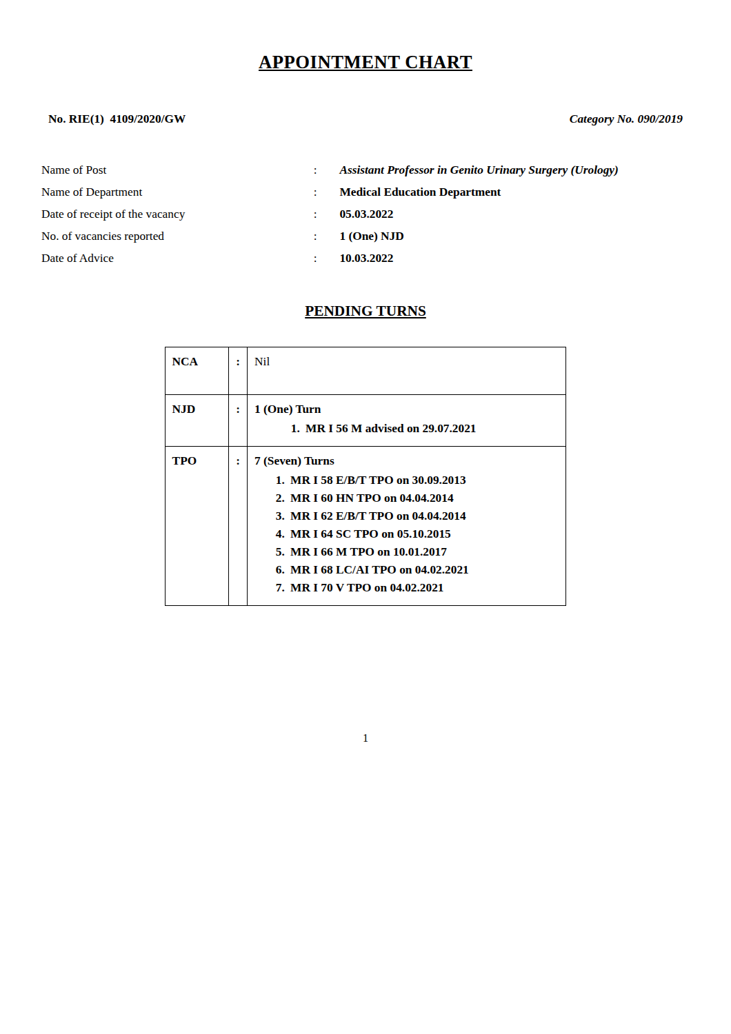APPOINTMENT CHART
No. RIE(1) 4109/2020/GW Category No. 090/2019
| Name of Post | : | Assistant Professor in Genito Urinary Surgery (Urology) |
| Name of Department | : | Medical Education Department |
| Date of receipt of the vacancy | : | 05.03.2022 |
| No. of vacancies reported | : | 1 (One) NJD |
| Date of Advice | : | 10.03.2022 |
PENDING TURNS
| NCA | : | Nil |
| NJD | : | 1 (One) Turn MR I 56 M advised on 29.07.2021 |
| TPO | : | 7 (Seven) Turns MR I 58 E/B/T TPO on 30.09.2013 MR I 60 HN TPO on 04.04.2014 MR I 62 E/B/T TPO on 04.04.2014 MR I 64 SC TPO on 05.10.2015 MR I 66 M TPO on 10.01.2017 MR I 68 LC/AI TPO on 04.02.2021 MR I 70 V TPO on 04.02.2021 |
1